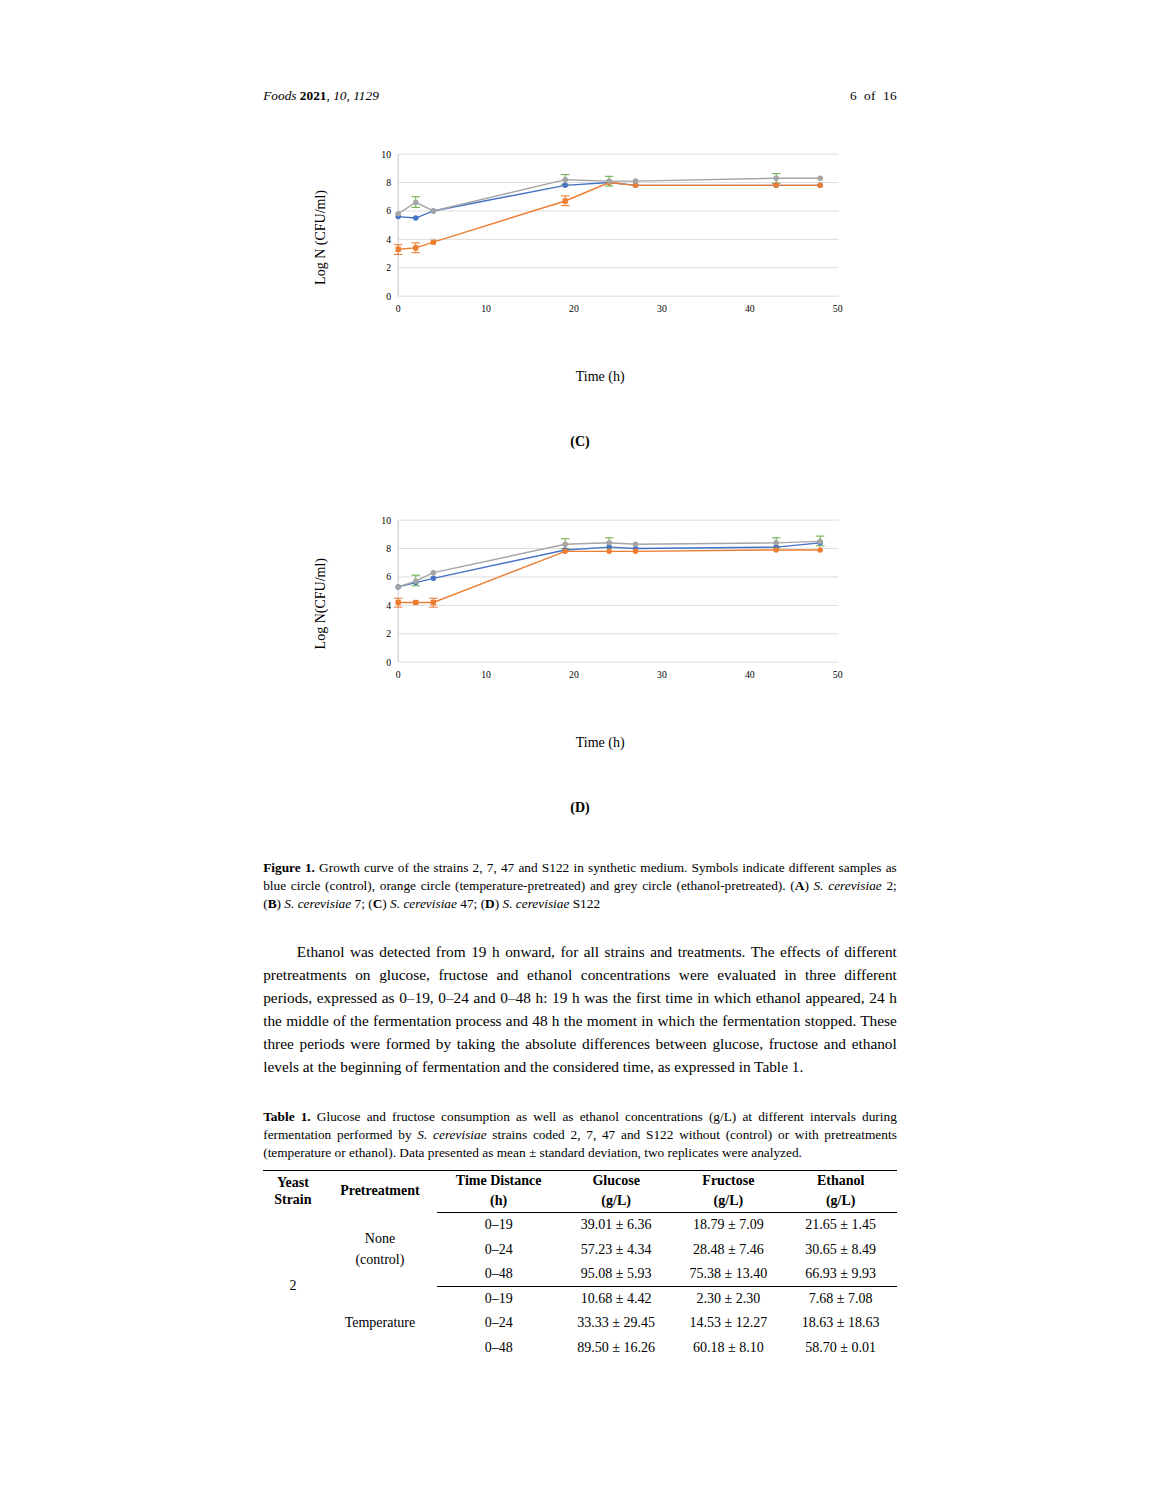Foods 2021, 10, 1129
6 of 16
Log N (CFU/ml)
0 2 4 6 8 10 0 10 20 30 40 50
Time (h)
(C)
Log N(CFU/ml)
0 2 4 6 8 10 0 10 20 30 40 50
Time (h)
(D)
Figure 1. Growth curve of the strains 2, 7, 47 and S122 in synthetic medium. Symbols indicate different samples as blue circle (control), orange circle (temperature-pretreated) and grey circle (ethanol-pretreated). (A) S. cerevisiae 2; (B) S. cerevisiae 7; (C) S. cerevisiae 47; (D) S. cerevisiae S122
Ethanol was detected from 19 h onward, for all strains and treatments. The effects of different pretreatments on glucose, fructose and ethanol concentrations were evaluated in three different periods, expressed as 0–19, 0–24 and 0–48 h: 19 h was the first time in which ethanol appeared, 24 h the middle of the fermentation process and 48 h the moment in which the fermentation stopped. These three periods were formed by taking the absolute differences between glucose, fructose and ethanol levels at the beginning of fermentation and the considered time, as expressed in Table 1.
Table 1. Glucose and fructose consumption as well as ethanol concentrations (g/L) at different intervals during fermentation performed by S. cerevisiae strains coded 2, 7, 47 and S122 without (control) or with pretreatments (temperature or ethanol). Data presented as mean ± standard deviation, two replicates were analyzed.
| Yeast Strain | Pretreatment | Time Distance | Glucose | Fructose | Ethanol |
| --- | --- | --- | --- | --- | --- |
| (h) | (g/L) | (g/L) | (g/L) |
| 2 | None (control) | 0–19 | 39.01 ± 6.36 | 18.79 ± 7.09 | 21.65 ± 1.45 |
| 0–24 | 57.23 ± 4.34 | 28.48 ± 7.46 | 30.65 ± 8.49 |
| 0–48 | 95.08 ± 5.93 | 75.38 ± 13.40 | 66.93 ± 9.93 |
| Temperature | 0–19 | 10.68 ± 4.42 | 2.30 ± 2.30 | 7.68 ± 7.08 |
| 0–24 | 33.33 ± 29.45 | 14.53 ± 12.27 | 18.63 ± 18.63 |
| 0–48 | 89.50 ± 16.26 | 60.18 ± 8.10 | 58.70 ± 0.01 |